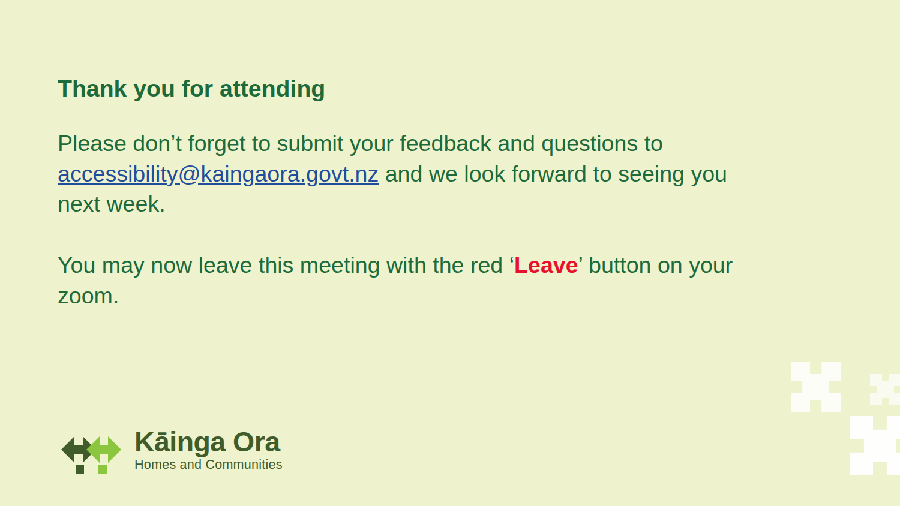Thank you for attending
Please don’t forget to submit your feedback and questions to accessibility@kaingaora.govt.nz and we look forward to seeing you next week.
You may now leave this meeting with the red ‘Leave’ button on your zoom.
Kāinga Ora Homes and Communities